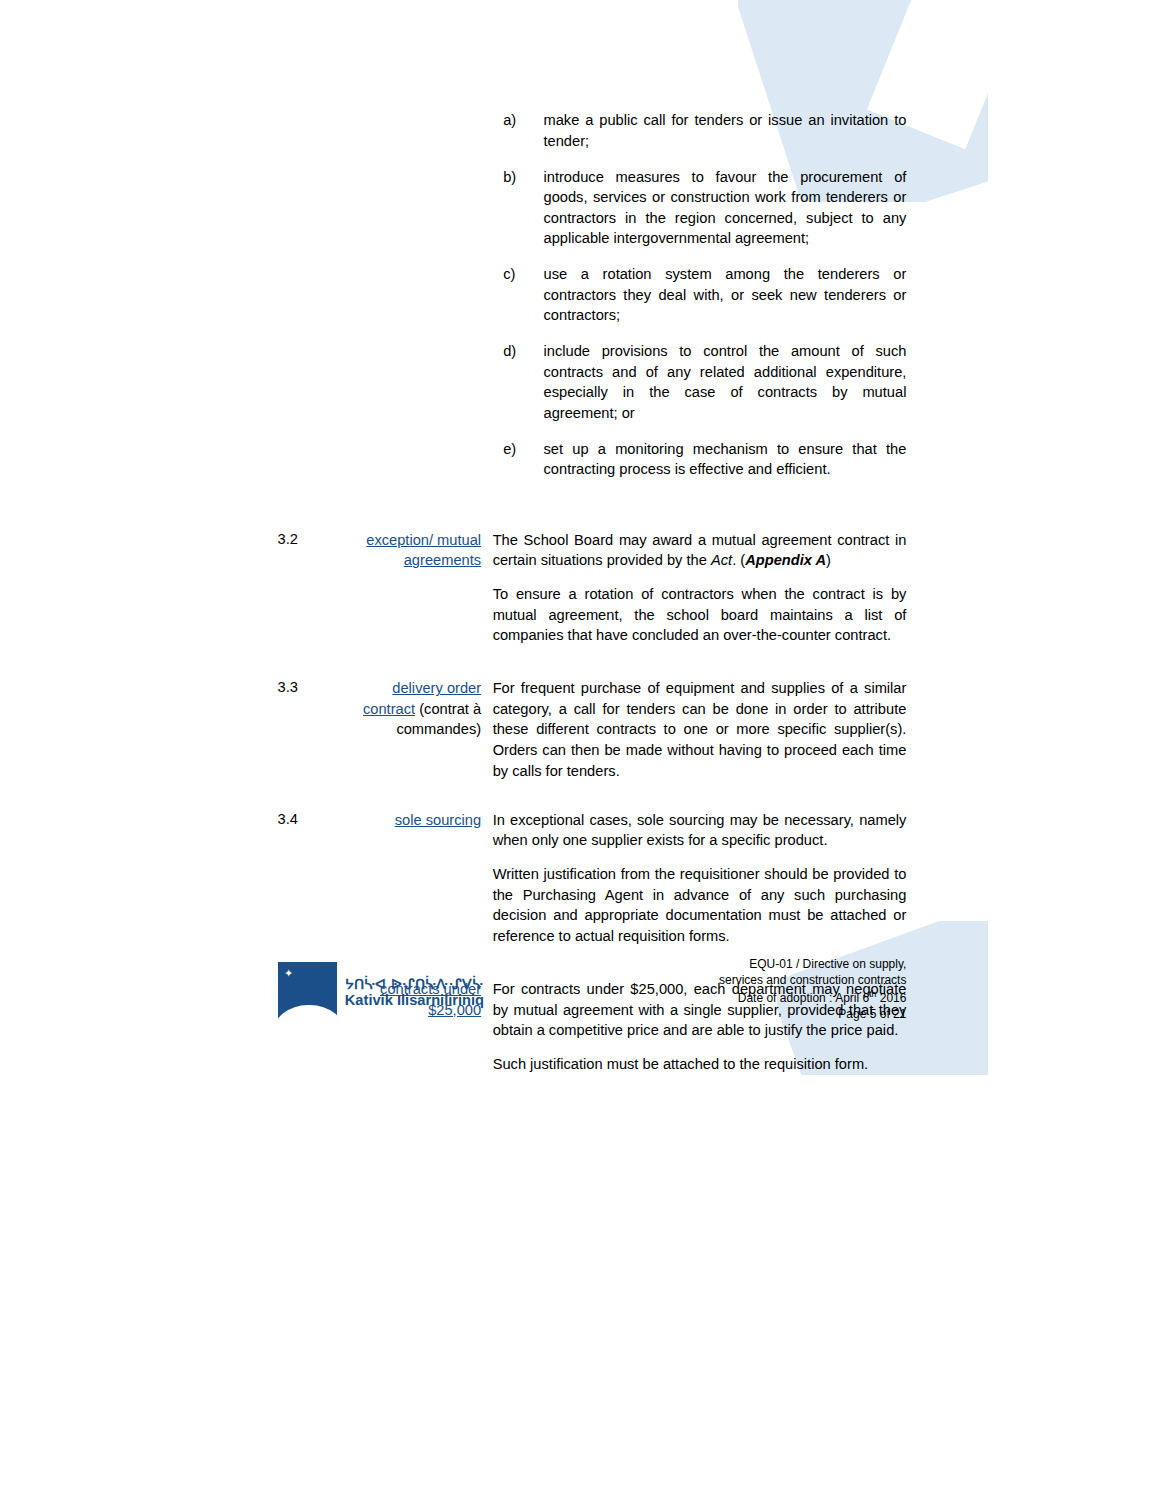a) make a public call for tenders or issue an invitation to tender;
b) introduce measures to favour the procurement of goods, services or construction work from tenderers or contractors in the region concerned, subject to any applicable intergovernmental agreement;
c) use a rotation system among the tenderers or contractors they deal with, or seek new tenderers or contractors;
d) include provisions to control the amount of such contracts and of any related additional expenditure, especially in the case of contracts by mutual agreement; or
e) set up a monitoring mechanism to ensure that the contracting process is effective and efficient.
3.2
exception/ mutual agreements
The School Board may award a mutual agreement contract in certain situations provided by the Act. (Appendix A)
To ensure a rotation of contractors when the contract is by mutual agreement, the school board maintains a list of companies that have concluded an over-the-counter contract.
3.3
delivery order contract (contrat à commandes)
For frequent purchase of equipment and supplies of a similar category, a call for tenders can be done in order to attribute these different contracts to one or more specific supplier(s). Orders can then be made without having to proceed each time by calls for tenders.
3.4
sole sourcing
In exceptional cases, sole sourcing may be necessary, namely when only one supplier exists for a specific product.
Written justification from the requisitioner should be provided to the Purchasing Agent in advance of any such purchasing decision and appropriate documentation must be attached or reference to actual requisition forms.
3.5
contracts under $25,000
For contracts under $25,000, each department may negotiate by mutual agreement with a single supplier, provided that they obtain a competitive price and are able to justify the price paid.
Such justification must be attached to the requisition form.
✦
ᔭᑎᔃᐊ ᐉᔙᑎᔃᐽᔙᐯᔃ
Kativik Ilisarniliriniq
EQU-01 / Directive on supply,
services and construction contracts
Date of adoption : April 6th 2016
Page 5 of 21